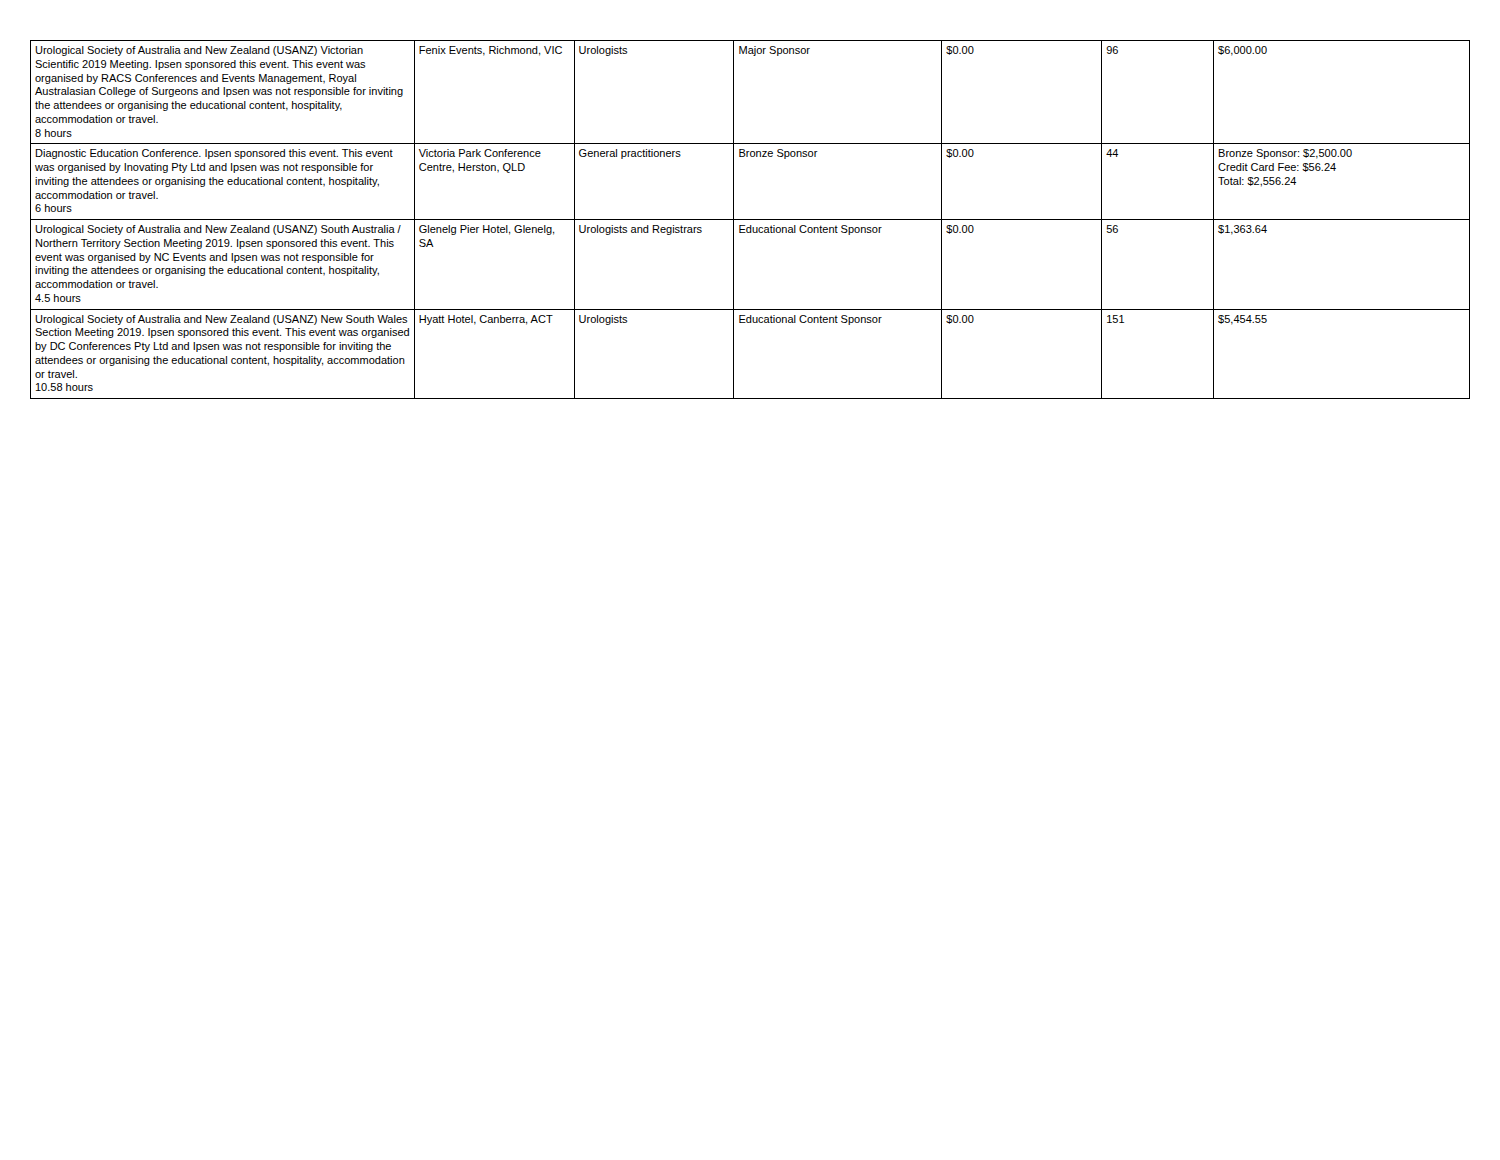| Urological Society of Australia and New Zealand (USANZ) Victorian Scientific 2019 Meeting. Ipsen sponsored this event. This event was organised by RACS Conferences and Events Management, Royal Australasian College of Surgeons and Ipsen was not responsible for inviting the attendees or organising the educational content, hospitality, accommodation or travel. 8 hours | Fenix Events, Richmond, VIC | Urologists | Major Sponsor | $0.00 | 96 | $6,000.00 |
| Diagnostic Education Conference. Ipsen sponsored this event. This event was organised by Inovating Pty Ltd and Ipsen was not responsible for inviting the attendees or organising the educational content, hospitality, accommodation or travel. 6 hours | Victoria Park Conference Centre, Herston, QLD | General practitioners | Bronze Sponsor | $0.00 | 44 | Bronze Sponsor: $2,500.00 Credit Card Fee: $56.24 Total: $2,556.24 |
| Urological Society of Australia and New Zealand (USANZ) South Australia / Northern Territory Section Meeting 2019. Ipsen sponsored this event. This event was organised by NC Events and Ipsen was not responsible for inviting the attendees or organising the educational content, hospitality, accommodation or travel. 4.5 hours | Glenelg Pier Hotel, Glenelg, SA | Urologists and Registrars | Educational Content Sponsor | $0.00 | 56 | $1,363.64 |
| Urological Society of Australia and New Zealand (USANZ) New South Wales Section Meeting 2019. Ipsen sponsored this event. This event was organised by DC Conferences Pty Ltd and Ipsen was not responsible for inviting the attendees or organising the educational content, hospitality, accommodation or travel. 10.58 hours | Hyatt Hotel, Canberra, ACT | Urologists | Educational Content Sponsor | $0.00 | 151 | $5,454.55 |